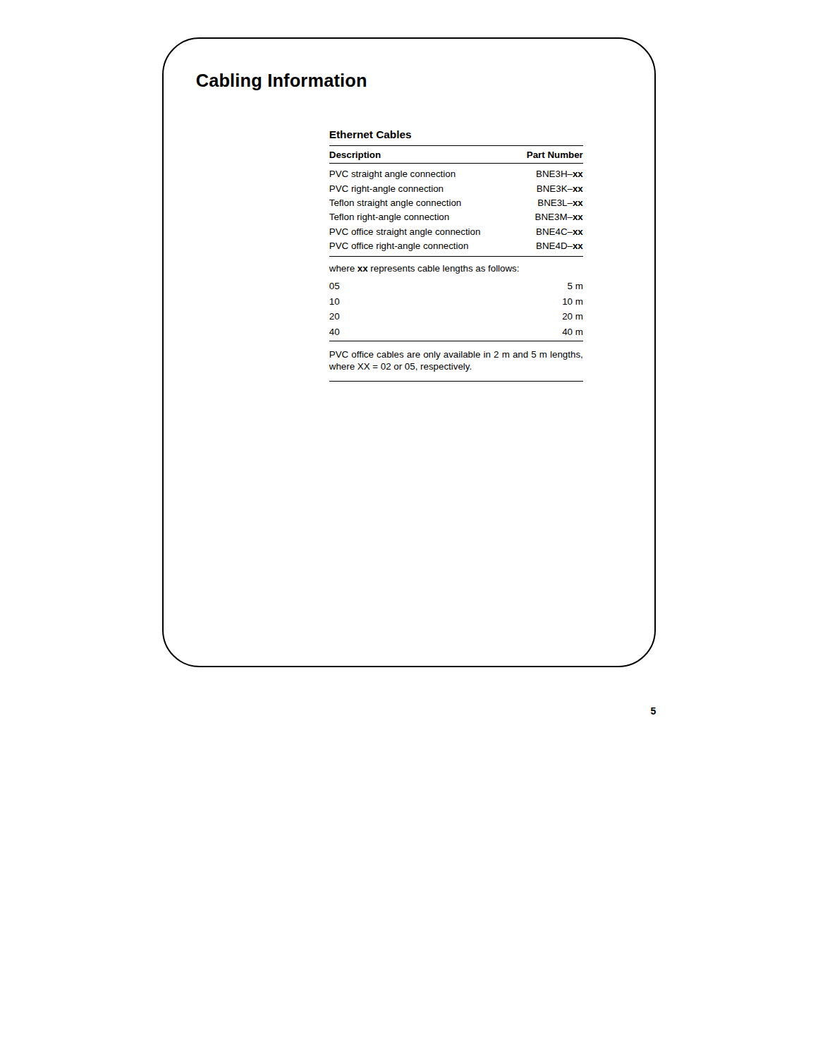Cabling Information
Ethernet Cables
| Description | Part Number |
| --- | --- |
| PVC straight angle connection | BNE3H– xx |
| PVC right-angle connection | BNE3K– xx |
| Teflon straight angle connection | BNE3L– xx |
| Teflon right-angle connection | BNE3M– xx |
| PVC office straight angle connection | BNE4C– xx |
| PVC office right-angle connection | BNE4D– xx |
where xx represents cable lengths as follows:
| 05 | 5 m |
| 10 | 10 m |
| 20 | 20 m |
| 40 | 40 m |
PVC office cables are only available in 2 m and 5 m lengths, where XX = 02 or 05, respectively.
5